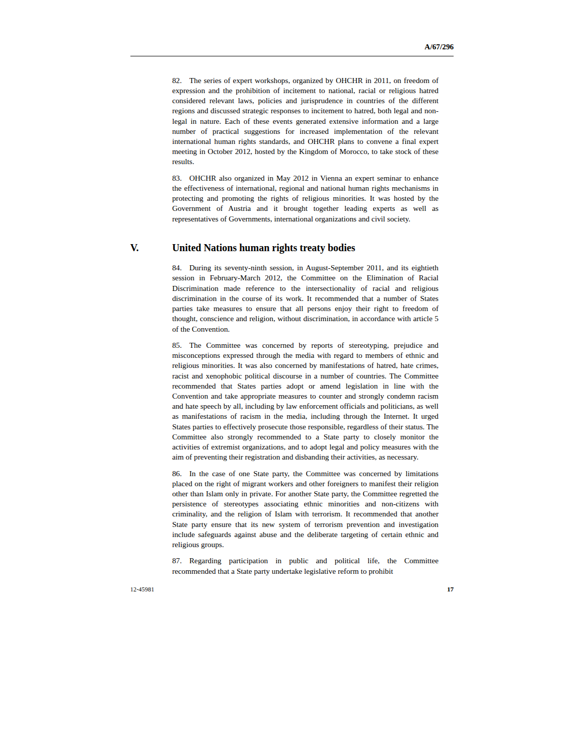A/67/296
82. The series of expert workshops, organized by OHCHR in 2011, on freedom of expression and the prohibition of incitement to national, racial or religious hatred considered relevant laws, policies and jurisprudence in countries of the different regions and discussed strategic responses to incitement to hatred, both legal and non-legal in nature. Each of these events generated extensive information and a large number of practical suggestions for increased implementation of the relevant international human rights standards, and OHCHR plans to convene a final expert meeting in October 2012, hosted by the Kingdom of Morocco, to take stock of these results.
83. OHCHR also organized in May 2012 in Vienna an expert seminar to enhance the effectiveness of international, regional and national human rights mechanisms in protecting and promoting the rights of religious minorities. It was hosted by the Government of Austria and it brought together leading experts as well as representatives of Governments, international organizations and civil society.
V. United Nations human rights treaty bodies
84. During its seventy-ninth session, in August-September 2011, and its eightieth session in February-March 2012, the Committee on the Elimination of Racial Discrimination made reference to the intersectionality of racial and religious discrimination in the course of its work. It recommended that a number of States parties take measures to ensure that all persons enjoy their right to freedom of thought, conscience and religion, without discrimination, in accordance with article 5 of the Convention.
85. The Committee was concerned by reports of stereotyping, prejudice and misconceptions expressed through the media with regard to members of ethnic and religious minorities. It was also concerned by manifestations of hatred, hate crimes, racist and xenophobic political discourse in a number of countries. The Committee recommended that States parties adopt or amend legislation in line with the Convention and take appropriate measures to counter and strongly condemn racism and hate speech by all, including by law enforcement officials and politicians, as well as manifestations of racism in the media, including through the Internet. It urged States parties to effectively prosecute those responsible, regardless of their status. The Committee also strongly recommended to a State party to closely monitor the activities of extremist organizations, and to adopt legal and policy measures with the aim of preventing their registration and disbanding their activities, as necessary.
86. In the case of one State party, the Committee was concerned by limitations placed on the right of migrant workers and other foreigners to manifest their religion other than Islam only in private. For another State party, the Committee regretted the persistence of stereotypes associating ethnic minorities and non-citizens with criminality, and the religion of Islam with terrorism. It recommended that another State party ensure that its new system of terrorism prevention and investigation include safeguards against abuse and the deliberate targeting of certain ethnic and religious groups.
87. Regarding participation in public and political life, the Committee recommended that a State party undertake legislative reform to prohibit
12-45981 17